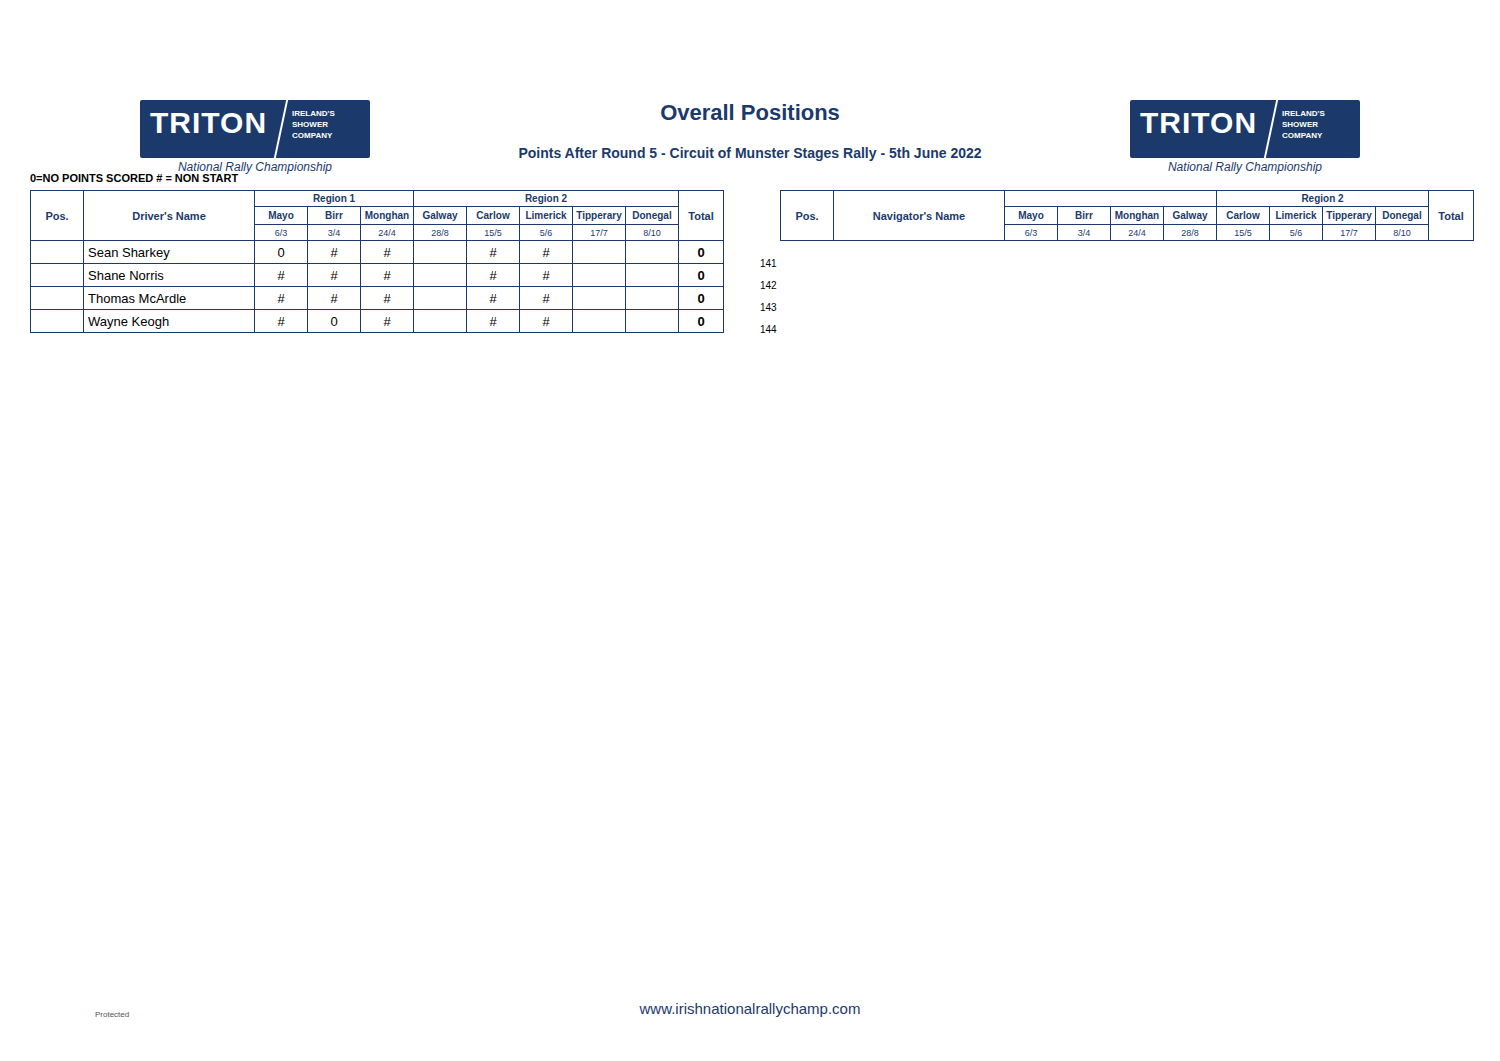TRITON Ireland's
Shower
Company
National Rally Championship
TRITON Ireland's
Shower
Company
National Rally Championship
Overall Positions
Points After Round 5 - Circuit of Munster Stages Rally - 5th June 2022
0=NO POINTS SCORED # = NON START
| Pos. | Driver's Name | Region 1 | Region 2 | Total |
| Mayo | Birr | Monghan | Galway | Carlow | Limerick | Tipperary | Donegal |
| 6/3 | 3/4 | 24/4 | 28/8 | 15/5 | 5/6 | 17/7 | 8/10 |
| | Sean Sharkey | 0 | # | # | | # | # | | | 0 |
| | Shane Norris | # | # | # | | # | # | | | 0 |
| | Thomas McArdle | # | # | # | | # | # | | | 0 |
| | Wayne Keogh | # | 0 | # | | # | # | | | 0 |
141
142
143
144
| Pos. | Navigator's Name | | Region 2 | Total |
| Mayo | Birr | Monghan | Galway | Carlow | Limerick | Tipperary | Donegal |
| 6/3 | 3/4 | 24/4 | 28/8 | 15/5 | 5/6 | 17/7 | 8/10 |
www.irishnationalrallychamp.com
Protected